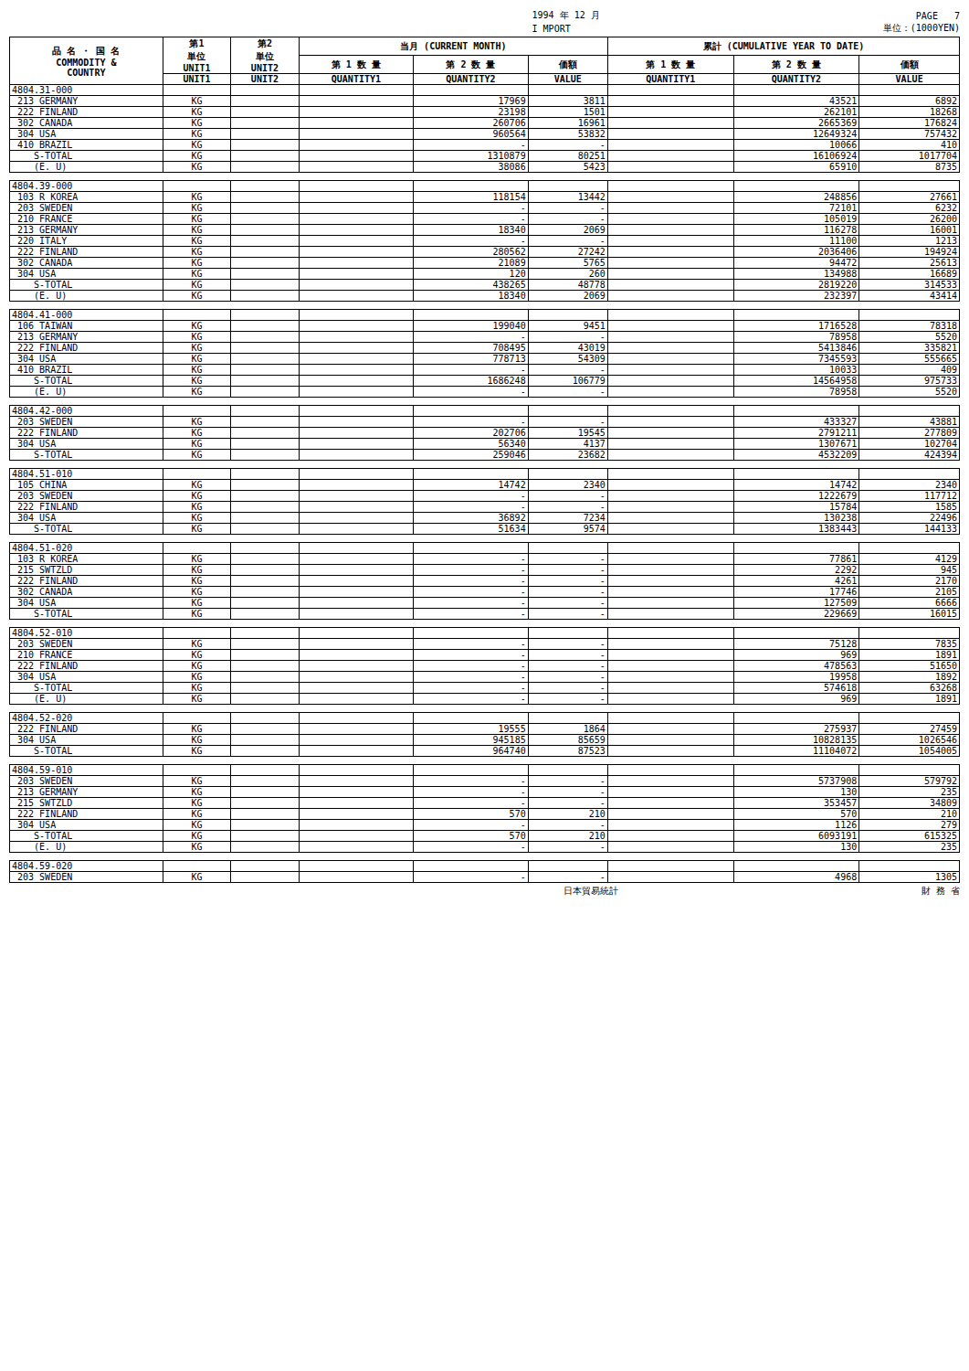| | 1994 年 12 月 | PAGE 7 |
| | I MPORT | 単位：(1000YEN) |
| 品 名 ・ 国 名 COMMODITY & COUNTRY | 第1 単位 UNIT1 | 第2 単位 UNIT2 | 当月 (CURRENT MONTH) | 累計 (CUMULATIVE YEAR TO DATE) |
| --- | --- | --- | --- | --- |
| 第 1 数 量 | 第 2 数 量 | 価額 | 第 1 数 量 | 第 2 数 量 | 価額 |
| UNIT1 | UNIT2 | QUANTITY1 | QUANTITY2 | VALUE | QUANTITY1 | QUANTITY2 | VALUE |
| 4804.31-000 | | | | | | | | |
| 213 GERMANY | KG | | | 17969 | 3811 | | 43521 | 6892 |
| 222 FINLAND | KG | | | 23198 | 1501 | | 262101 | 18268 |
| 302 CANADA | KG | | | 260706 | 16961 | | 2665369 | 176824 |
| 304 USA | KG | | | 960564 | 53832 | | 12649324 | 757432 |
| 410 BRAZIL | KG | | | - | - | | 10066 | 410 |
| S-TOTAL | KG | | | 1310879 | 80251 | | 16106924 | 1017704 |
| (E. U) | KG | | | 38086 | 5423 | | 65910 | 8735 |
| 4804.39-000 | | | | | | | | |
| 103 R KOREA | KG | | | 118154 | 13442 | | 248856 | 27661 |
| 203 SWEDEN | KG | | | - | - | | 72101 | 6232 |
| 210 FRANCE | KG | | | - | - | | 105019 | 26200 |
| 213 GERMANY | KG | | | 18340 | 2069 | | 116278 | 16001 |
| 220 ITALY | KG | | | - | - | | 11100 | 1213 |
| 222 FINLAND | KG | | | 280562 | 27242 | | 2036406 | 194924 |
| 302 CANADA | KG | | | 21089 | 5765 | | 94472 | 25613 |
| 304 USA | KG | | | 120 | 260 | | 134988 | 16689 |
| S-TOTAL | KG | | | 438265 | 48778 | | 2819220 | 314533 |
| (E. U) | KG | | | 18340 | 2069 | | 232397 | 43414 |
| 4804.41-000 | | | | | | | | |
| 106 TAIWAN | KG | | | 199040 | 9451 | | 1716528 | 78318 |
| 213 GERMANY | KG | | | - | - | | 78958 | 5520 |
| 222 FINLAND | KG | | | 708495 | 43019 | | 5413846 | 335821 |
| 304 USA | KG | | | 778713 | 54309 | | 7345593 | 555665 |
| 410 BRAZIL | KG | | | - | - | | 10033 | 409 |
| S-TOTAL | KG | | | 1686248 | 106779 | | 14564958 | 975733 |
| (E. U) | KG | | | - | - | | 78958 | 5520 |
| 4804.42-000 | | | | | | | | |
| 203 SWEDEN | KG | | | - | - | | 433327 | 43881 |
| 222 FINLAND | KG | | | 202706 | 19545 | | 2791211 | 277809 |
| 304 USA | KG | | | 56340 | 4137 | | 1307671 | 102704 |
| S-TOTAL | KG | | | 259046 | 23682 | | 4532209 | 424394 |
| 4804.51-010 | | | | | | | | |
| 105 CHINA | KG | | | 14742 | 2340 | | 14742 | 2340 |
| 203 SWEDEN | KG | | | - | - | | 1222679 | 117712 |
| 222 FINLAND | KG | | | - | - | | 15784 | 1585 |
| 304 USA | KG | | | 36892 | 7234 | | 130238 | 22496 |
| S-TOTAL | KG | | | 51634 | 9574 | | 1383443 | 144133 |
| 4804.51-020 | | | | | | | | |
| 103 R KOREA | KG | | | - | - | | 77861 | 4129 |
| 215 SWTZLD | KG | | | - | - | | 2292 | 945 |
| 222 FINLAND | KG | | | - | - | | 4261 | 2170 |
| 302 CANADA | KG | | | - | - | | 17746 | 2105 |
| 304 USA | KG | | | - | - | | 127509 | 6666 |
| S-TOTAL | KG | | | - | - | | 229669 | 16015 |
| 4804.52-010 | | | | | | | | |
| 203 SWEDEN | KG | | | - | - | | 75128 | 7835 |
| 210 FRANCE | KG | | | - | - | | 969 | 1891 |
| 222 FINLAND | KG | | | - | - | | 478563 | 51650 |
| 304 USA | KG | | | - | - | | 19958 | 1892 |
| S-TOTAL | KG | | | - | - | | 574618 | 63268 |
| (E. U) | KG | | | - | - | | 969 | 1891 |
| 4804.52-020 | | | | | | | | |
| 222 FINLAND | KG | | | 19555 | 1864 | | 275937 | 27459 |
| 304 USA | KG | | | 945185 | 85659 | | 10828135 | 1026546 |
| S-TOTAL | KG | | | 964740 | 87523 | | 11104072 | 1054005 |
| 4804.59-010 | | | | | | | | |
| 203 SWEDEN | KG | | | - | - | | 5737908 | 579792 |
| 213 GERMANY | KG | | | - | - | | 130 | 235 |
| 215 SWTZLD | KG | | | - | - | | 353457 | 34809 |
| 222 FINLAND | KG | | | 570 | 210 | | 570 | 210 |
| 304 USA | KG | | | - | - | | 1126 | 279 |
| S-TOTAL | KG | | | 570 | 210 | | 6093191 | 615325 |
| (E. U) | KG | | | - | - | | 130 | 235 |
| 4804.59-020 | | | | | | | | |
| 203 SWEDEN | KG | | | - | - | | 4968 | 1305 |
| | 日本貿易統計 | 財 務 省 |